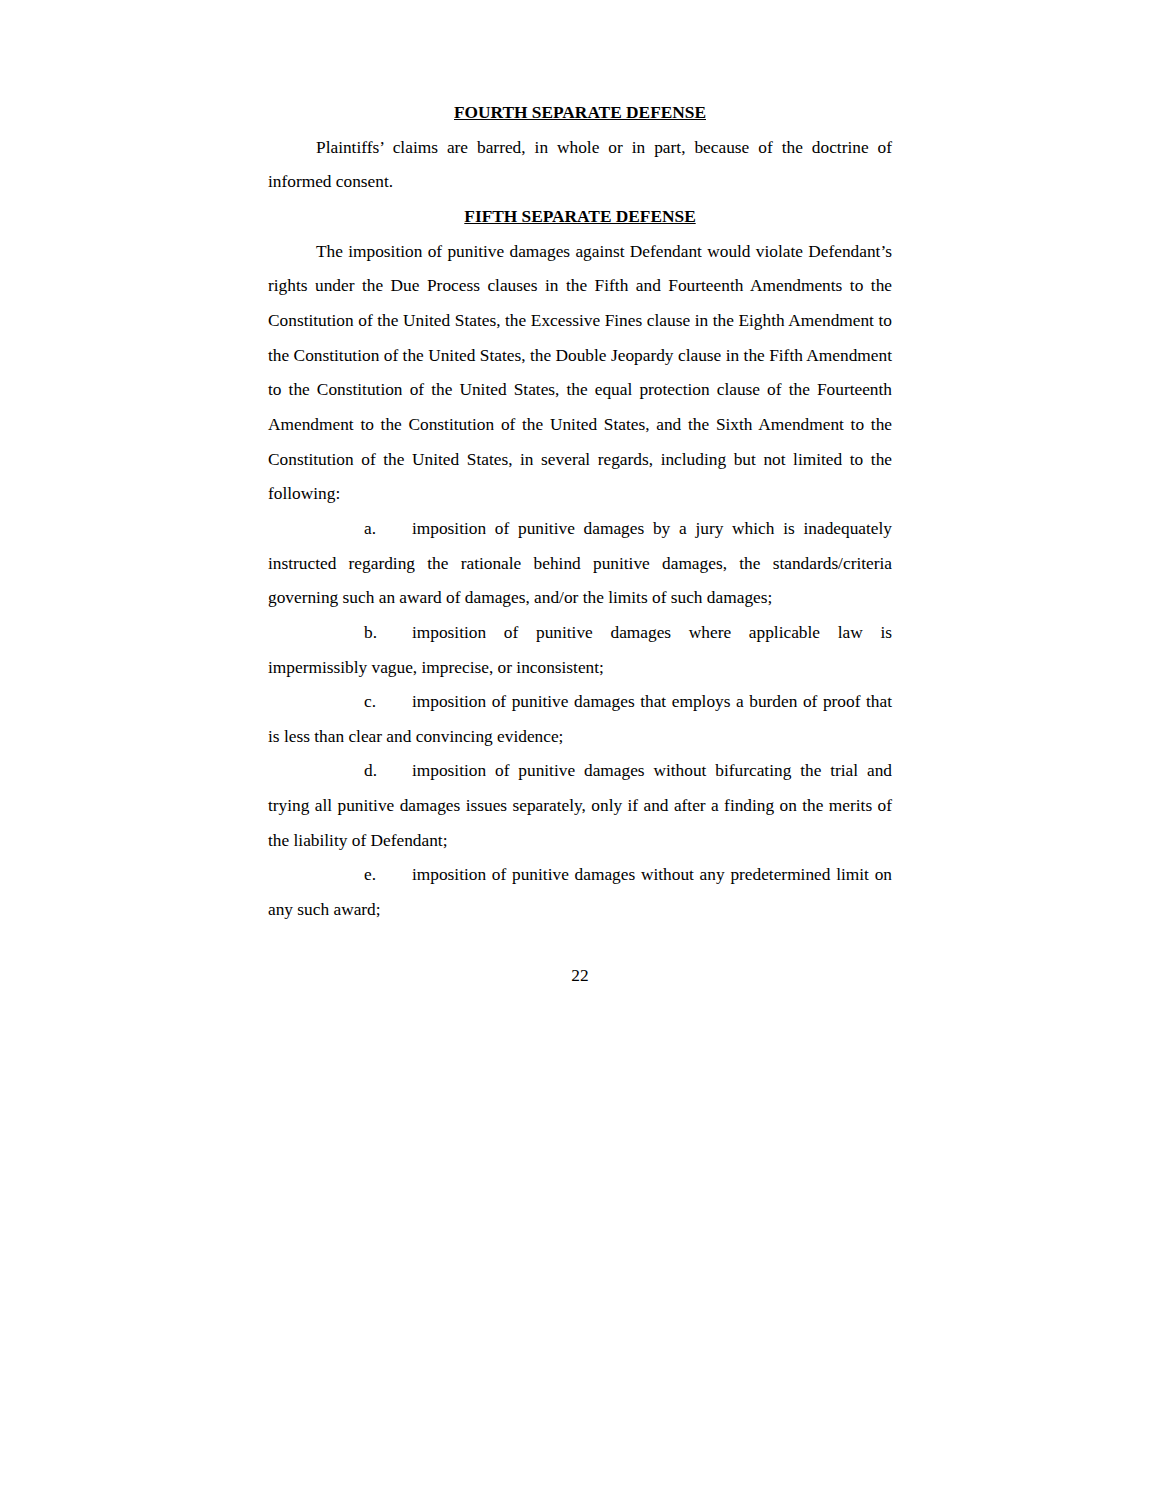FOURTH SEPARATE DEFENSE
Plaintiffs’ claims are barred, in whole or in part, because of the doctrine of informed consent.
FIFTH SEPARATE DEFENSE
The imposition of punitive damages against Defendant would violate Defendant’s rights under the Due Process clauses in the Fifth and Fourteenth Amendments to the Constitution of the United States, the Excessive Fines clause in the Eighth Amendment to the Constitution of the United States, the Double Jeopardy clause in the Fifth Amendment to the Constitution of the United States, the equal protection clause of the Fourteenth Amendment to the Constitution of the United States, and the Sixth Amendment to the Constitution of the United States, in several regards, including but not limited to the following:
a. imposition of punitive damages by a jury which is inadequately instructed regarding the rationale behind punitive damages, the standards/criteria governing such an award of damages, and/or the limits of such damages;
b. imposition of punitive damages where applicable law is impermissibly vague, imprecise, or inconsistent;
c. imposition of punitive damages that employs a burden of proof that is less than clear and convincing evidence;
d. imposition of punitive damages without bifurcating the trial and trying all punitive damages issues separately, only if and after a finding on the merits of the liability of Defendant;
e. imposition of punitive damages without any predetermined limit on any such award;
22